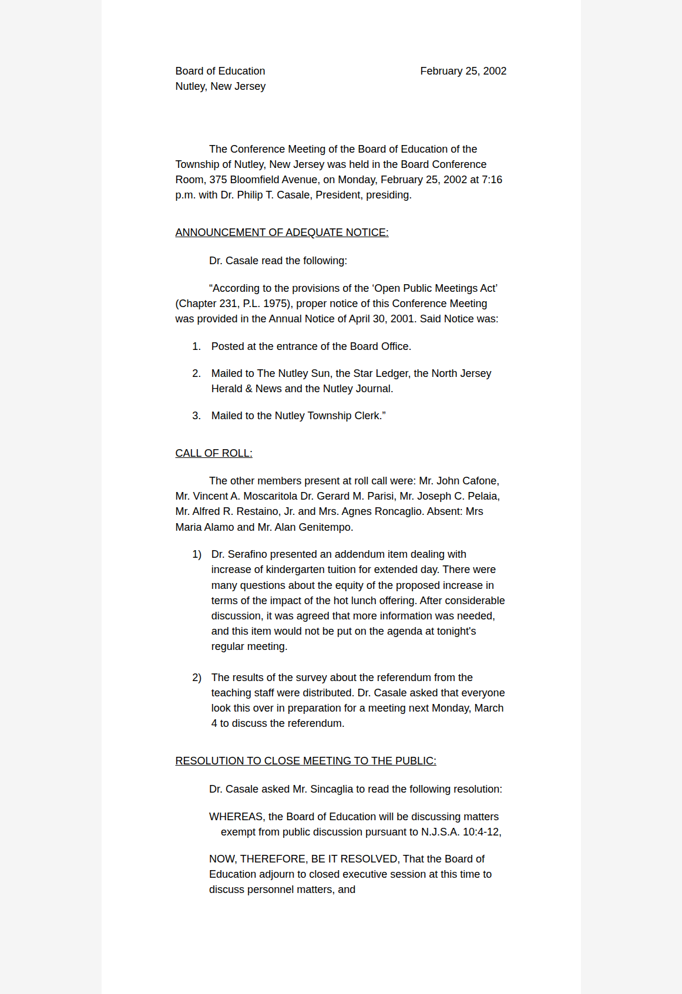Board of Education Nutley, New Jersey
February 25, 2002
The Conference Meeting of the Board of Education of the Township of Nutley, New Jersey was held in the Board Conference Room, 375 Bloomfield Avenue, on Monday, February 25, 2002 at 7:16 p.m. with Dr. Philip T. Casale, President, presiding.
ANNOUNCEMENT OF ADEQUATE NOTICE:
Dr. Casale read the following:
“According to the provisions of the ‘Open Public Meetings Act’ (Chapter 231, P.L. 1975), proper notice of this Conference Meeting was provided in the Annual Notice of April 30, 2001. Said Notice was:
1. Posted at the entrance of the Board Office.
2. Mailed to The Nutley Sun, the Star Ledger, the North Jersey Herald & News and the Nutley Journal.
3. Mailed to the Nutley Township Clerk.”
CALL OF ROLL:
The other members present at roll call were: Mr. John Cafone, Mr. Vincent A. Moscaritola Dr. Gerard M. Parisi, Mr. Joseph C. Pelaia, Mr. Alfred R. Restaino, Jr. and Mrs. Agnes Roncaglio. Absent: Mrs Maria Alamo and Mr. Alan Genitempo.
1) Dr. Serafino presented an addendum item dealing with increase of kindergarten tuition for extended day. There were many questions about the equity of the proposed increase in terms of the impact of the hot lunch offering. After considerable discussion, it was agreed that more information was needed, and this item would not be put on the agenda at tonight's regular meeting.
2) The results of the survey about the referendum from the teaching staff were distributed. Dr. Casale asked that everyone look this over in preparation for a meeting next Monday, March 4 to discuss the referendum.
RESOLUTION TO CLOSE MEETING TO THE PUBLIC:
Dr. Casale asked Mr. Sincaglia to read the following resolution:
WHEREAS, the Board of Education will be discussing matters exempt from public discussion pursuant to N.J.S.A. 10:4-12,
NOW, THEREFORE, BE IT RESOLVED, That the Board of Education adjourn to closed executive session at this time to discuss personnel matters, and